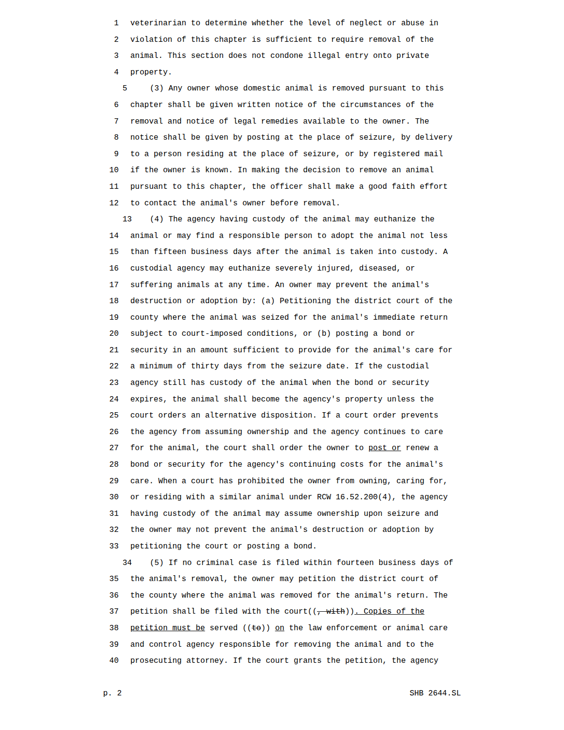veterinarian to determine whether the level of neglect or abuse in
violation of this chapter is sufficient to require removal of the
animal. This section does not condone illegal entry onto private
property.
(3) Any owner whose domestic animal is removed pursuant to this
chapter shall be given written notice of the circumstances of the
removal and notice of legal remedies available to the owner. The
notice shall be given by posting at the place of seizure, by delivery
to a person residing at the place of seizure, or by registered mail
if the owner is known. In making the decision to remove an animal
pursuant to this chapter, the officer shall make a good faith effort
to contact the animal's owner before removal.
(4) The agency having custody of the animal may euthanize the
animal or may find a responsible person to adopt the animal not less
than fifteen business days after the animal is taken into custody. A
custodial agency may euthanize severely injured, diseased, or
suffering animals at any time. An owner may prevent the animal's
destruction or adoption by: (a) Petitioning the district court of the
county where the animal was seized for the animal's immediate return
subject to court-imposed conditions, or (b) posting a bond or
security in an amount sufficient to provide for the animal's care for
a minimum of thirty days from the seizure date. If the custodial
agency still has custody of the animal when the bond or security
expires, the animal shall become the agency's property unless the
court orders an alternative disposition. If a court order prevents
the agency from assuming ownership and the agency continues to care
for the animal, the court shall order the owner to post or renew a
bond or security for the agency's continuing costs for the animal's
care. When a court has prohibited the owner from owning, caring for,
or residing with a similar animal under RCW 16.52.200(4), the agency
having custody of the animal may assume ownership upon seizure and
the owner may not prevent the animal's destruction or adoption by
petitioning the court or posting a bond.
(5) If no criminal case is filed within fourteen business days of
the animal's removal, the owner may petition the district court of
the county where the animal was removed for the animal's return. The
petition shall be filed with the court((, with)). Copies of the
petition must be served ((to)) on the law enforcement or animal care
and control agency responsible for removing the animal and to the
prosecuting attorney. If the court grants the petition, the agency
p. 2 SHB 2644.SL